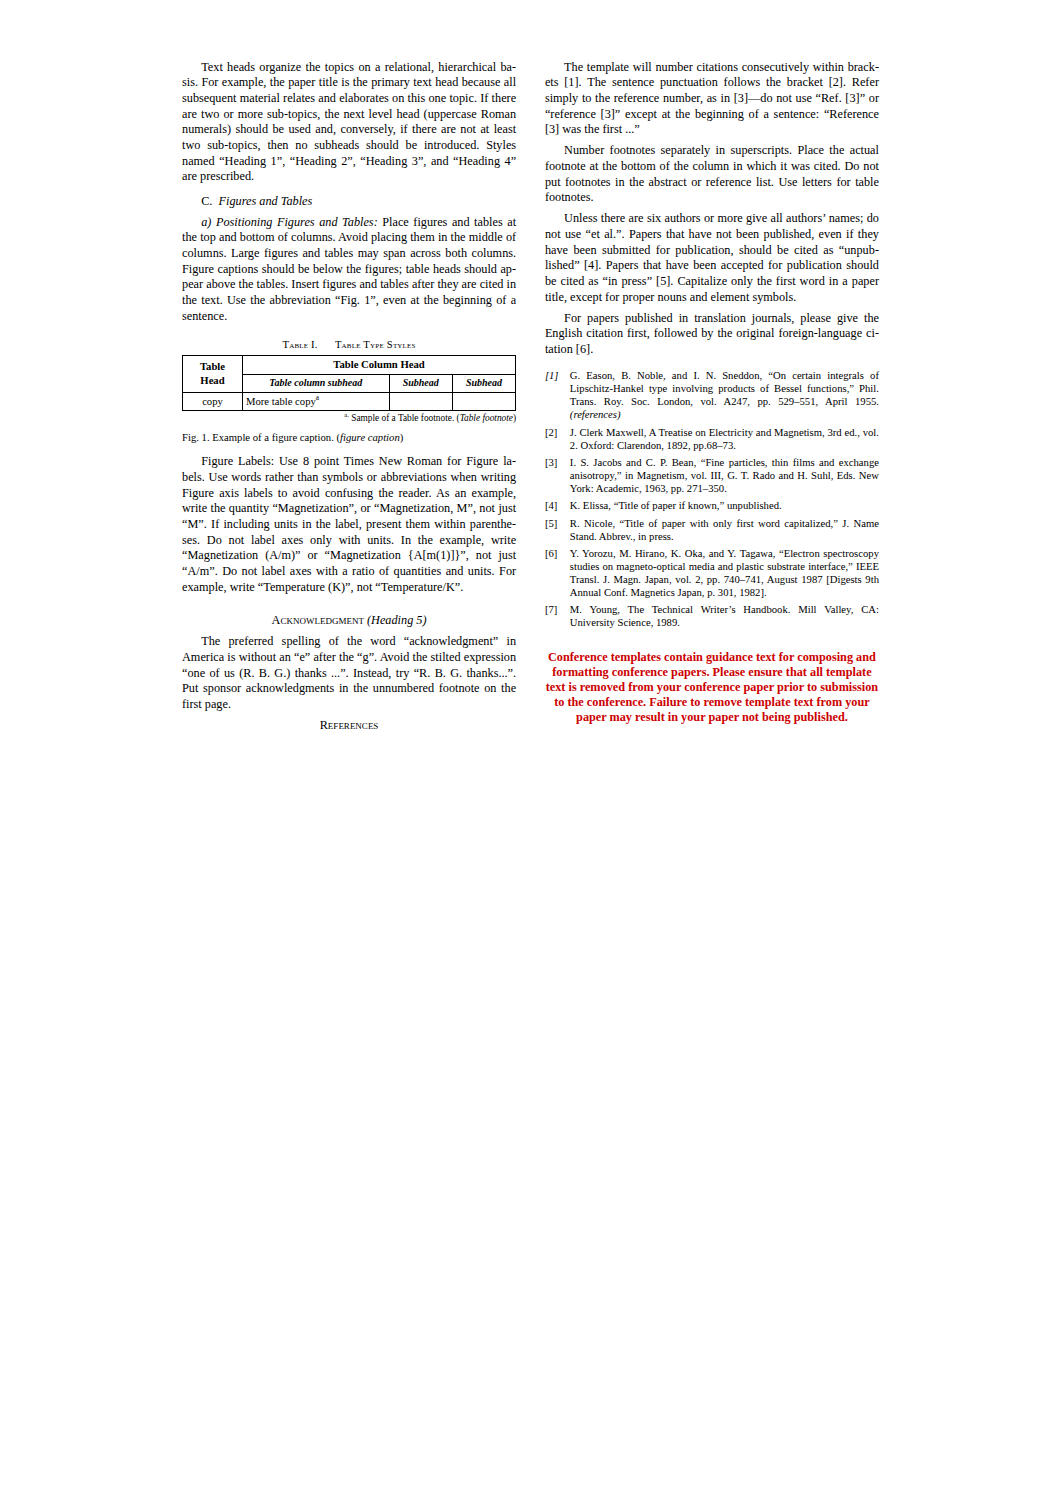Text heads organize the topics on a relational, hierarchical basis. For example, the paper title is the primary text head because all subsequent material relates and elaborates on this one topic. If there are two or more sub-topics, the next level head (uppercase Roman numerals) should be used and, conversely, if there are not at least two sub-topics, then no subheads should be introduced. Styles named “Heading 1”, “Heading 2”, “Heading 3”, and “Heading 4” are prescribed.
C. Figures and Tables
a) Positioning Figures and Tables: Place figures and tables at the top and bottom of columns. Avoid placing them in the middle of columns. Large figures and tables may span across both columns. Figure captions should be below the figures; table heads should appear above the tables. Insert figures and tables after they are cited in the text. Use the abbreviation “Fig. 1”, even at the beginning of a sentence.
Table I. Table Type Styles
| Table Head | Table Column Head |
| Table column subhead | Subhead | Subhead |
| copy | More table copy a | | |
a. Sample of a Table footnote. (Table footnote)
Fig. 1. Example of a figure caption. (figure caption)
Figure Labels: Use 8 point Times New Roman for Figure labels. Use words rather than symbols or abbreviations when writing Figure axis labels to avoid confusing the reader. As an example, write the quantity “Magnetization”, or “Magnetization, M”, not just “M”. If including units in the label, present them within parentheses. Do not label axes only with units. In the example, write “Magnetization (A/m)” or “Magnetization {A[m(1)]}”, not just “A/m”. Do not label axes with a ratio of quantities and units. For example, write “Temperature (K)”, not “Temperature/K”.
Acknowledgment (Heading 5)
The preferred spelling of the word “acknowledgment” in America is without an “e” after the “g”. Avoid the stilted expression “one of us (R. B. G.) thanks ...”. Instead, try “R. B. G. thanks...”. Put sponsor acknowledgments in the unnumbered footnote on the first page.
References
The template will number citations consecutively within brackets [1]. The sentence punctuation follows the bracket [2]. Refer simply to the reference number, as in [3]—do not use “Ref. [3]” or “reference [3]” except at the beginning of a sentence: “Reference [3] was the first ...”
Number footnotes separately in superscripts. Place the actual footnote at the bottom of the column in which it was cited. Do not put footnotes in the abstract or reference list. Use letters for table footnotes.
Unless there are six authors or more give all authors’ names; do not use “et al.”. Papers that have not been published, even if they have been submitted for publication, should be cited as “unpublished” [4]. Papers that have been accepted for publication should be cited as “in press” [5]. Capitalize only the first word in a paper title, except for proper nouns and element symbols.
For papers published in translation journals, please give the English citation first, followed by the original foreign-language citation [6].
[1] G. Eason, B. Noble, and I. N. Sneddon, “On certain integrals of Lipschitz-Hankel type involving products of Bessel functions,” Phil. Trans. Roy. Soc. London, vol. A247, pp. 529–551, April 1955. (references)
[2] J. Clerk Maxwell, A Treatise on Electricity and Magnetism, 3rd ed., vol. 2. Oxford: Clarendon, 1892, pp.68–73.
[3] I. S. Jacobs and C. P. Bean, “Fine particles, thin films and exchange anisotropy,” in Magnetism, vol. III, G. T. Rado and H. Suhl, Eds. New York: Academic, 1963, pp. 271–350.
[4] K. Elissa, “Title of paper if known,” unpublished.
[5] R. Nicole, “Title of paper with only first word capitalized,” J. Name Stand. Abbrev., in press.
[6] Y. Yorozu, M. Hirano, K. Oka, and Y. Tagawa, “Electron spectroscopy studies on magneto-optical media and plastic substrate interface,” IEEE Transl. J. Magn. Japan, vol. 2, pp. 740–741, August 1987 [Digests 9th Annual Conf. Magnetics Japan, p. 301, 1982].
[7] M. Young, The Technical Writer’s Handbook. Mill Valley, CA: University Science, 1989.
Conference templates contain guidance text for composing and formatting conference papers. Please ensure that all template text is removed from your conference paper prior to submission to the conference. Failure to remove template text from your paper may result in your paper not being published.